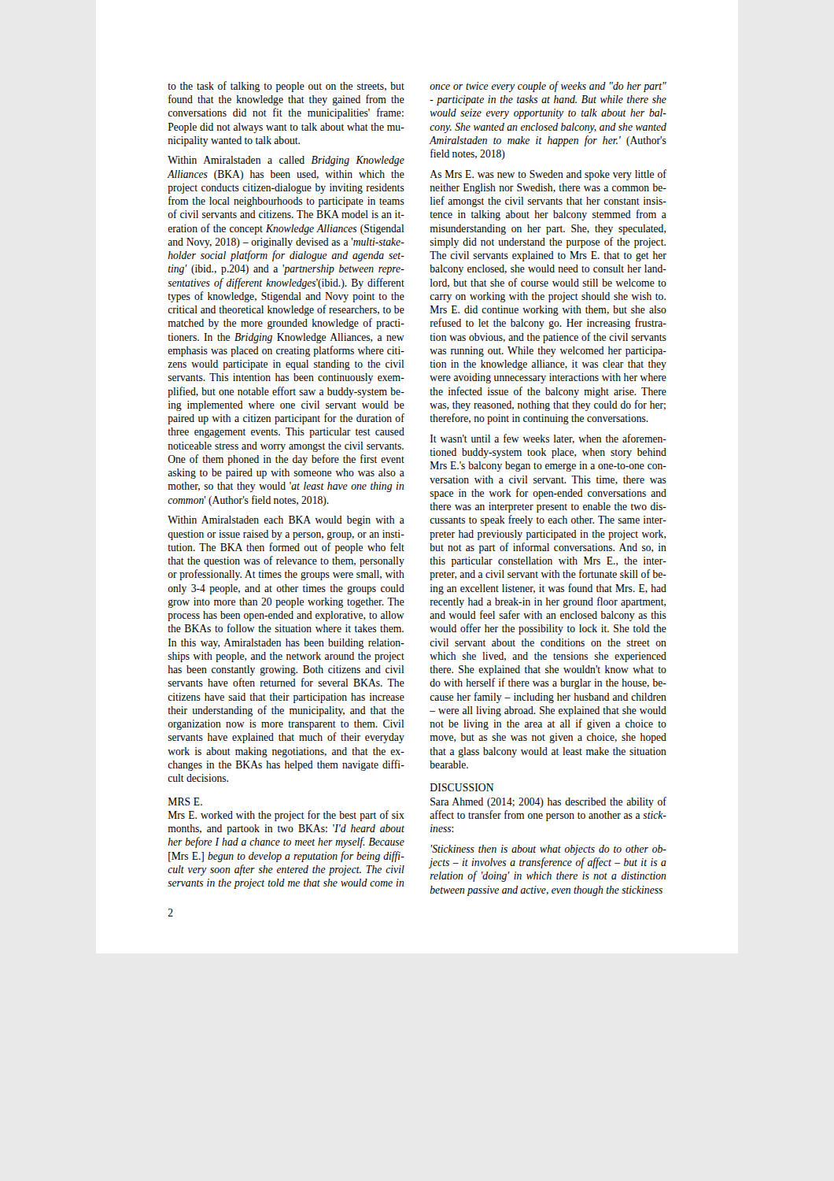to the task of talking to people out on the streets, but found that the knowledge that they gained from the conversations did not fit the municipalities' frame: People did not always want to talk about what the municipality wanted to talk about.
Within Amiralstaden a called Bridging Knowledge Alliances (BKA) has been used, within which the project conducts citizen-dialogue by inviting residents from the local neighbourhoods to participate in teams of civil servants and citizens. The BKA model is an iteration of the concept Knowledge Alliances (Stigendal and Novy, 2018) – originally devised as a 'multi-stakeholder social platform for dialogue and agenda setting' (ibid., p.204) and a 'partnership between representatives of different knowledges'(ibid.). By different types of knowledge, Stigendal and Novy point to the critical and theoretical knowledge of researchers, to be matched by the more grounded knowledge of practitioners. In the Bridging Knowledge Alliances, a new emphasis was placed on creating platforms where citizens would participate in equal standing to the civil servants. This intention has been continuously exemplified, but one notable effort saw a buddy-system being implemented where one civil servant would be paired up with a citizen participant for the duration of three engagement events. This particular test caused noticeable stress and worry amongst the civil servants. One of them phoned in the day before the first event asking to be paired up with someone who was also a mother, so that they would 'at least have one thing in common' (Author's field notes, 2018).
Within Amiralstaden each BKA would begin with a question or issue raised by a person, group, or an institution. The BKA then formed out of people who felt that the question was of relevance to them, personally or professionally. At times the groups were small, with only 3-4 people, and at other times the groups could grow into more than 20 people working together. The process has been open-ended and explorative, to allow the BKAs to follow the situation where it takes them. In this way, Amiralstaden has been building relationships with people, and the network around the project has been constantly growing. Both citizens and civil servants have often returned for several BKAs. The citizens have said that their participation has increase their understanding of the municipality, and that the organization now is more transparent to them. Civil servants have explained that much of their everyday work is about making negotiations, and that the exchanges in the BKAs has helped them navigate difficult decisions.
Mrs E.
Mrs E. worked with the project for the best part of six months, and partook in two BKAs: 'I'd heard about her before I had a chance to meet her myself. Because [Mrs E.] begun to develop a reputation for being difficult very soon after she entered the project. The civil servants in the project told me that she would come in once or twice every couple of weeks and "do her part" - participate in the tasks at hand. But while there she would seize every opportunity to talk about her balcony. She wanted an enclosed balcony, and she wanted Amiralstaden to make it happen for her.' (Author's field notes, 2018)
As Mrs E. was new to Sweden and spoke very little of neither English nor Swedish, there was a common belief amongst the civil servants that her constant insistence in talking about her balcony stemmed from a misunderstanding on her part. She, they speculated, simply did not understand the purpose of the project. The civil servants explained to Mrs E. that to get her balcony enclosed, she would need to consult her landlord, but that she of course would still be welcome to carry on working with the project should she wish to. Mrs E. did continue working with them, but she also refused to let the balcony go. Her increasing frustration was obvious, and the patience of the civil servants was running out. While they welcomed her participation in the knowledge alliance, it was clear that they were avoiding unnecessary interactions with her where the infected issue of the balcony might arise. There was, they reasoned, nothing that they could do for her; therefore, no point in continuing the conversations.
It wasn't until a few weeks later, when the aforementioned buddy-system took place, when story behind Mrs E.'s balcony began to emerge in a one-to-one conversation with a civil servant. This time, there was space in the work for open-ended conversations and there was an interpreter present to enable the two discussants to speak freely to each other. The same interpreter had previously participated in the project work, but not as part of informal conversations. And so, in this particular constellation with Mrs E., the interpreter, and a civil servant with the fortunate skill of being an excellent listener, it was found that Mrs. E, had recently had a break-in in her ground floor apartment, and would feel safer with an enclosed balcony as this would offer her the possibility to lock it. She told the civil servant about the conditions on the street on which she lived, and the tensions she experienced there. She explained that she wouldn't know what to do with herself if there was a burglar in the house, because her family – including her husband and children – were all living abroad. She explained that she would not be living in the area at all if given a choice to move, but as she was not given a choice, she hoped that a glass balcony would at least make the situation bearable.
Discussion
Sara Ahmed (2014; 2004) has described the ability of affect to transfer from one person to another as a stickiness:
'Stickiness then is about what objects do to other objects – it involves a transference of affect – but it is a relation of 'doing' in which there is not a distinction between passive and active, even though the stickiness
2